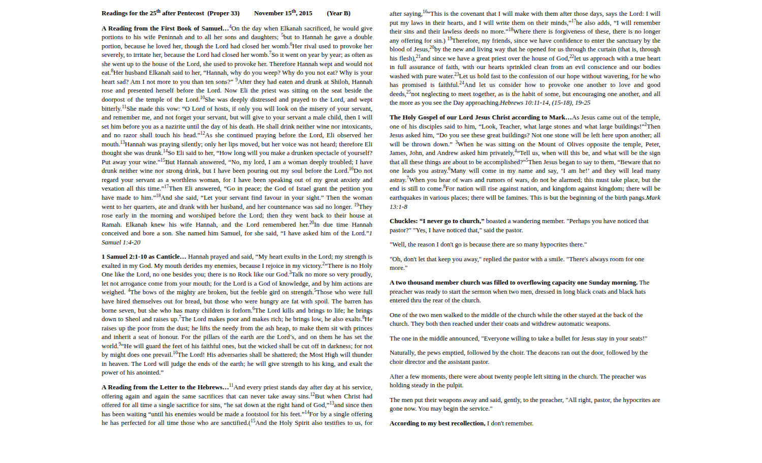Readings for the 25th after Pentecost (Proper 33) November 15th, 2015 (Year B)
A Reading from the First Book of Samuel…4On the day when Elkanah sacrificed, he would give portions to his wife Peninnah and to all her sons and daughters; 5but to Hannah he gave a double portion, because he loved her, though the Lord had closed her womb.6Her rival used to provoke her severely, to irritate her, because the Lord had closed her womb.7So it went on year by year; as often as she went up to the house of the Lord, she used to provoke her. Therefore Hannah wept and would not eat.8Her husband Elkanah said to her, “Hannah, why do you weep? Why do you not eat? Why is your heart sad? Am I not more to you than ten sons?” 9After they had eaten and drunk at Shiloh, Hannah rose and presented herself before the Lord. Now Eli the priest was sitting on the seat beside the doorpost of the temple of the Lord.10She was deeply distressed and prayed to the Lord, and wept bitterly.11She made this vow: “O Lord of hosts, if only you will look on the misery of your servant, and remember me, and not forget your servant, but will give to your servant a male child, then I will set him before you as a nazirite until the day of his death. He shall drink neither wine nor intoxicants, and no razor shall touch his head.”12As she continued praying before the Lord, Eli observed her mouth.13Hannah was praying silently; only her lips moved, but her voice was not heard; therefore Eli thought she was drunk.14So Eli said to her, “How long will you make a drunken spectacle of yourself? Put away your wine.”15But Hannah answered, “No, my lord, I am a woman deeply troubled; I have drunk neither wine nor strong drink, but I have been pouring out my soul before the Lord.16Do not regard your servant as a worthless woman, for I have been speaking out of my great anxiety and vexation all this time.”17Then Eli answered, “Go in peace; the God of Israel grant the petition you have made to him.”18And she said, “Let your servant find favour in your sight.” Then the woman went to her quarters, ate and drank with her husband, and her countenance was sad no longer. 19They rose early in the morning and worshiped before the Lord; then they went back to their house at Ramah. Elkanah knew his wife Hannah, and the Lord remembered her.20In due time Hannah conceived and bore a son. She named him Samuel, for she said, “I have asked him of the Lord.” 1 Samuel 1:4-20
1 Samuel 2:1-10 as Canticle… Hannah prayed and said, “My heart exults in the Lord; my strength is exalted in my God. My mouth derides my enemies, because I rejoice in my victory.2“There is no Holy One like the Lord, no one besides you; there is no Rock like our God.3Talk no more so very proudly, let not arrogance come from your mouth; for the Lord is a God of knowledge, and by him actions are weighed. 4The bows of the mighty are broken, but the feeble gird on strength.5Those who were full have hired themselves out for bread, but those who were hungry are fat with spoil. The barren has borne seven, but she who has many children is forlorn.6The Lord kills and brings to life; he brings down to Sheol and raises up.7The Lord makes poor and makes rich; he brings low, he also exalts.8He raises up the poor from the dust; he lifts the needy from the ash heap, to make them sit with princes and inherit a seat of honour. For the pillars of the earth are the Lord’s, and on them he has set the world.9“He will guard the feet of his faithful ones, but the wicked shall be cut off in darkness; for not by might does one prevail.10The Lord! His adversaries shall be shattered; the Most High will thunder in heaven. The Lord will judge the ends of the earth; he will give strength to his king, and exalt the power of his anointed.”
A Reading from the Letter to the Hebrews…11And every priest stands day after day at his service, offering again and again the same sacrifices that can never take away sins.12But when Christ had offered for all time a single sacrifice for sins, “he sat down at the right hand of God,”13and since then has been waiting “until his enemies would be made a footstool for his feet.”14For by a single offering he has perfected for all time those who are sanctified.(15And the Holy Spirit also testifies to us, for after saying,16“This is the covenant that I will make with them after those days, says the Lord: I will put my laws in their hearts, and I will write them on their minds,”17he also adds, “I will remember their sins and their lawless deeds no more.”18Where there is forgiveness of these, there is no longer any offering for sin.) 19Therefore, my friends, since we have confidence to enter the sanctuary by the blood of Jesus,20by the new and living way that he opened for us through the curtain (that is, through his flesh),21and since we have a great priest over the house of God,22let us approach with a true heart in full assurance of faith, with our hearts sprinkled clean from an evil conscience and our bodies washed with pure water.23Let us hold fast to the confession of our hope without wavering, for he who has promised is faithful.24And let us consider how to provoke one another to love and good deeds,25not neglecting to meet together, as is the habit of some, but encouraging one another, and all the more as you see the Day approaching. Hebrews 10:11-14, (15-18), 19-25
The Holy Gospel of our Lord Jesus Christ according to Mark…As Jesus came out of the temple, one of his disciples said to him, “Look, Teacher, what large stones and what large buildings!”2Then Jesus asked him, “Do you see these great buildings? Not one stone will be left here upon another; all will be thrown down.” 3When he was sitting on the Mount of Olives opposite the temple, Peter, James, John, and Andrew asked him privately,4“Tell us, when will this be, and what will be the sign that all these things are about to be accomplished?”5Then Jesus began to say to them, “Beware that no one leads you astray.6Many will come in my name and say, ‘I am he!’ and they will lead many astray.7When you hear of wars and rumors of wars, do not be alarmed; this must take place, but the end is still to come.8For nation will rise against nation, and kingdom against kingdom; there will be earthquakes in various places; there will be famines. This is but the beginning of the birth pangs. Mark 13:1-8
Chuckles: “I never go to church,” boasted a wandering member. "Perhaps you have noticed that pastor?" "Yes, I have noticed that," said the pastor.
"Well, the reason I don't go is because there are so many hypocrites there."
"Oh, don't let that keep you away," replied the pastor with a smile. "There's always room for one more."
A two thousand member church was filled to overflowing capacity one Sunday morning. The preacher was ready to start the sermon when two men, dressed in long black coats and black hats entered thru the rear of the church.
One of the two men walked to the middle of the church while the other stayed at the back of the church. They both then reached under their coats and withdrew automatic weapons.
The one in the middle announced, "Everyone willing to take a bullet for Jesus stay in your seats!"
Naturally, the pews emptied, followed by the choir. The deacons ran out the door, followed by the choir director and the assistant pastor.
After a few moments, there were about twenty people left sitting in the church. The preacher was holding steady in the pulpit.
The men put their weapons away and said, gently, to the preacher, "All right, pastor, the hypocrites are gone now. You may begin the service."
According to my best recollection, I don't remember.